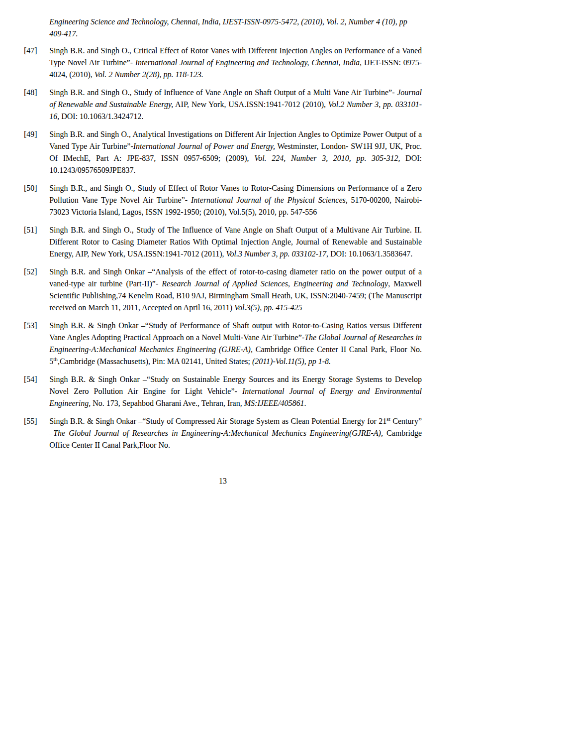Engineering Science and Technology, Chennai, India, IJEST-ISSN-0975-5472, (2010), Vol. 2, Number 4 (10), pp 409-417.
[47] Singh B.R. and Singh O., Critical Effect of Rotor Vanes with Different Injection Angles on Performance of a Vaned Type Novel Air Turbine”- International Journal of Engineering and Technology, Chennai, India, IJET-ISSN: 0975-4024, (2010), Vol. 2 Number 2(28), pp. 118-123.
[48] Singh B.R. and Singh O., Study of Influence of Vane Angle on Shaft Output of a Multi Vane Air Turbine”- Journal of Renewable and Sustainable Energy, AIP, New York, USA.ISSN:1941-7012 (2010), Vol.2 Number 3, pp. 033101-16, DOI: 10.1063/1.3424712.
[49] Singh B.R. and Singh O., Analytical Investigations on Different Air Injection Angles to Optimize Power Output of a Vaned Type Air Turbine”-International Journal of Power and Energy, Westminster, London- SW1H 9JJ, UK, Proc. Of IMechE, Part A: JPE-837, ISSN 0957-6509; (2009), Vol. 224, Number 3, 2010, pp. 305-312, DOI: 10.1243/09576509JPE837.
[50] Singh B.R., and Singh O., Study of Effect of Rotor Vanes to Rotor-Casing Dimensions on Performance of a Zero Pollution Vane Type Novel Air Turbine”- International Journal of the Physical Sciences, 5170-00200, Nairobi-73023 Victoria Island, Lagos, ISSN 1992-1950; (2010), Vol.5(5), 2010, pp. 547-556
[51] Singh B.R. and Singh O., Study of The Influence of Vane Angle on Shaft Output of a Multivane Air Turbine. II. Different Rotor to Casing Diameter Ratios With Optimal Injection Angle, Journal of Renewable and Sustainable Energy, AIP, New York, USA.ISSN:1941-7012 (2011), Vol.3 Number 3, pp. 033102-17, DOI: 10.1063/1.3583647.
[52] Singh B.R. and Singh Onkar –“Analysis of the effect of rotor-to-casing diameter ratio on the power output of a vaned-type air turbine (Part-II)”- Research Journal of Applied Sciences, Engineering and Technology, Maxwell Scientific Publishing,74 Kenelm Road, B10 9AJ, Birmingham Small Heath, UK, ISSN:2040-7459; (The Manuscript received on March 11, 2011, Accepted on April 16, 2011) Vol.3(5), pp. 415-425
[53] Singh B.R. & Singh Onkar –“Study of Performance of Shaft output with Rotor-to-Casing Ratios versus Different Vane Angles Adopting Practical Approach on a Novel Multi-Vane Air Turbine”-The Global Journal of Researches in Engineering-A:Mechanical Mechanics Engineering (GJRE-A), Cambridge Office Center II Canal Park, Floor No. 5th,Cambridge (Massachusetts), Pin: MA 02141, United States; (2011)-Vol.11(5), pp 1-8.
[54] Singh B.R. & Singh Onkar –“Study on Sustainable Energy Sources and its Energy Storage Systems to Develop Novel Zero Pollution Air Engine for Light Vehicle”- International Journal of Energy and Environmental Engineering, No. 173, Sepahbod Gharani Ave., Tehran, Iran, MS:IJEEE/405861.
[55] Singh B.R. & Singh Onkar –“Study of Compressed Air Storage System as Clean Potential Energy for 21st Century” –The Global Journal of Researches in Engineering-A:Mechanical Mechanics Engineering(GJRE-A), Cambridge Office Center II Canal Park,Floor No.
13